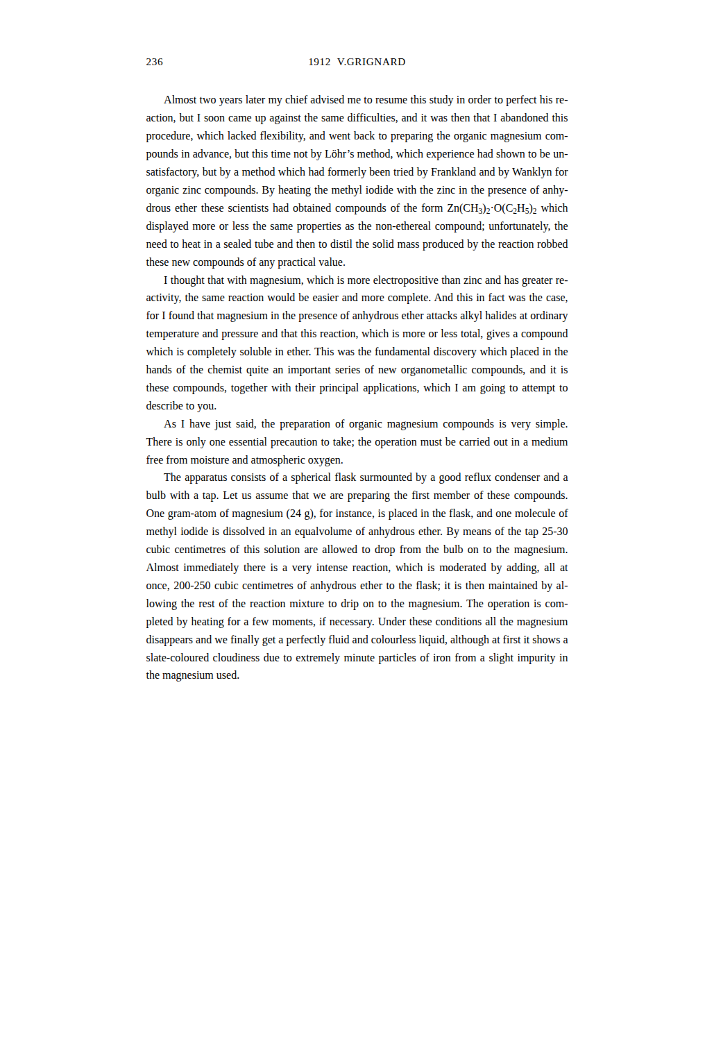236 1912 V.GRIGNARD
Almost two years later my chief advised me to resume this study in order to perfect his reaction, but I soon came up against the same difficulties, and it was then that I abandoned this procedure, which lacked flexibility, and went back to preparing the organic magnesium compounds in advance, but this time not by Löhr’s method, which experience had shown to be unsatisfactory, but by a method which had formerly been tried by Frankland and by Wanklyn for organic zinc compounds. By heating the methyl iodide with the zinc in the presence of anhydrous ether these scientists had obtained compounds of the form Zn(CH3)2·O(C2H5)2 which displayed more or less the same properties as the non-ethereal compound; unfortunately, the need to heat in a sealed tube and then to distil the solid mass produced by the reaction robbed these new compounds of any practical value.
I thought that with magnesium, which is more electropositive than zinc and has greater reactivity, the same reaction would be easier and more complete. And this in fact was the case, for I found that magnesium in the presence of anhydrous ether attacks alkyl halides at ordinary temperature and pressure and that this reaction, which is more or less total, gives a compound which is completely soluble in ether. This was the fundamental discovery which placed in the hands of the chemist quite an important series of new organometallic compounds, and it is these compounds, together with their principal applications, which I am going to attempt to describe to you.
As I have just said, the preparation of organic magnesium compounds is very simple. There is only one essential precaution to take; the operation must be carried out in a medium free from moisture and atmospheric oxygen.
The apparatus consists of a spherical flask surmounted by a good reflux condenser and a bulb with a tap. Let us assume that we are preparing the first member of these compounds. One gram-atom of magnesium (24 g), for instance, is placed in the flask, and one molecule of methyl iodide is dissolved in an equalvolume of anhydrous ether. By means of the tap 25-30 cubic centimetres of this solution are allowed to drop from the bulb on to the magnesium. Almost immediately there is a very intense reaction, which is moderated by adding, all at once, 200-250 cubic centimetres of anhydrous ether to the flask; it is then maintained by allowing the rest of the reaction mixture to drip on to the magnesium. The operation is completed by heating for a few moments, if necessary. Under these conditions all the magnesium disappears and we finally get a perfectly fluid and colourless liquid, although at first it shows a slate-coloured cloudiness due to extremely minute particles of iron from a slight impurity in the magnesium used.